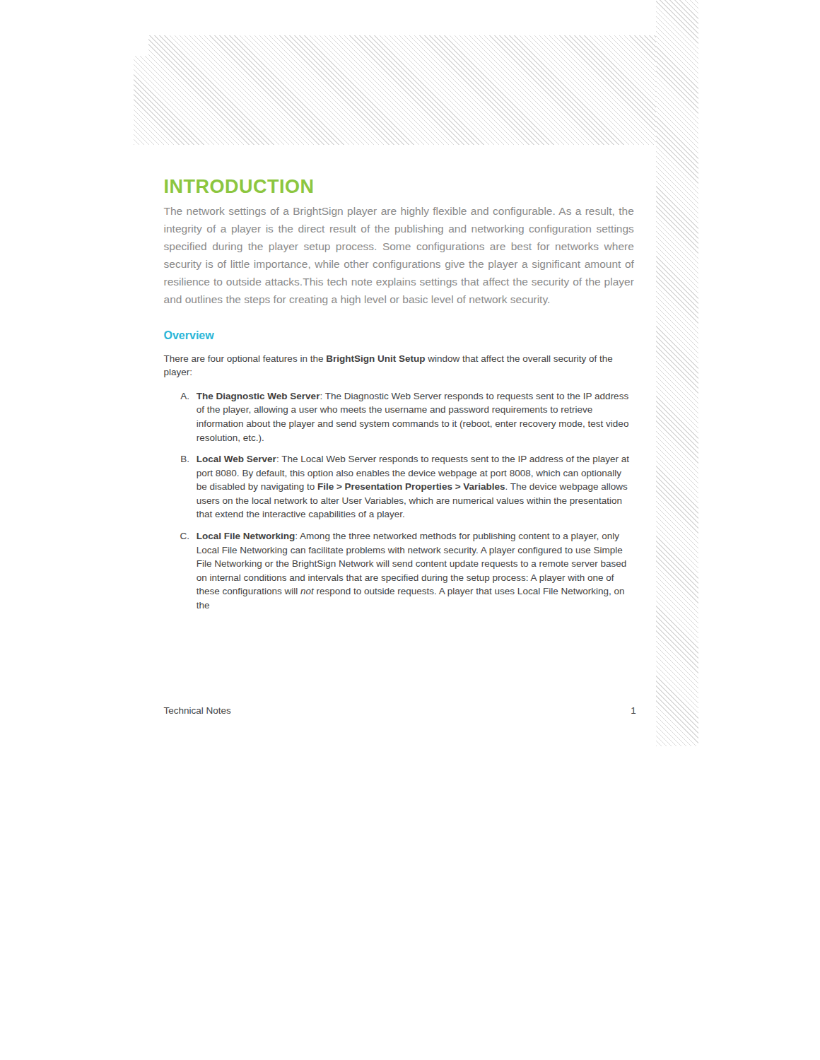INTRODUCTION
The network settings of a BrightSign player are highly flexible and configurable. As a result, the integrity of a player is the direct result of the publishing and networking configuration settings specified during the player setup process. Some configurations are best for networks where security is of little importance, while other configurations give the player a significant amount of resilience to outside attacks.This tech note explains settings that affect the security of the player and outlines the steps for creating a high level or basic level of network security.
Overview
There are four optional features in the BrightSign Unit Setup window that affect the overall security of the player:
The Diagnostic Web Server: The Diagnostic Web Server responds to requests sent to the IP address of the player, allowing a user who meets the username and password requirements to retrieve information about the player and send system commands to it (reboot, enter recovery mode, test video resolution, etc.).
Local Web Server: The Local Web Server responds to requests sent to the IP address of the player at port 8080. By default, this option also enables the device webpage at port 8008, which can optionally be disabled by navigating to File > Presentation Properties > Variables. The device webpage allows users on the local network to alter User Variables, which are numerical values within the presentation that extend the interactive capabilities of a player.
Local File Networking: Among the three networked methods for publishing content to a player, only Local File Networking can facilitate problems with network security. A player configured to use Simple File Networking or the BrightSign Network will send content update requests to a remote server based on internal conditions and intervals that are specified during the setup process: A player with one of these configurations will not respond to outside requests. A player that uses Local File Networking, on the
Technical Notes 1